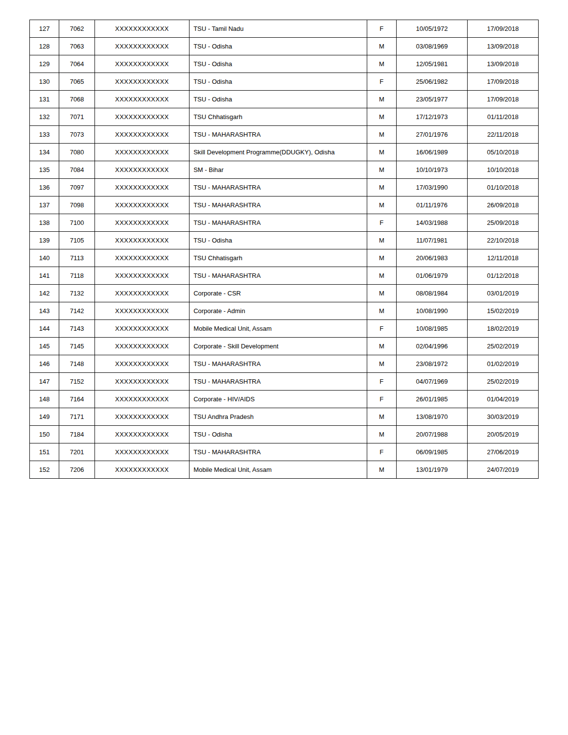| 127 | 7062 | XXXXXXXXXXXX | TSU - Tamil Nadu | F | 10/05/1972 | 17/09/2018 |
| 128 | 7063 | XXXXXXXXXXXX | TSU - Odisha | M | 03/08/1969 | 13/09/2018 |
| 129 | 7064 | XXXXXXXXXXXX | TSU - Odisha | M | 12/05/1981 | 13/09/2018 |
| 130 | 7065 | XXXXXXXXXXXX | TSU - Odisha | F | 25/06/1982 | 17/09/2018 |
| 131 | 7068 | XXXXXXXXXXXX | TSU - Odisha | M | 23/05/1977 | 17/09/2018 |
| 132 | 7071 | XXXXXXXXXXXX | TSU Chhatisgarh | M | 17/12/1973 | 01/11/2018 |
| 133 | 7073 | XXXXXXXXXXXX | TSU - MAHARASHTRA | M | 27/01/1976 | 22/11/2018 |
| 134 | 7080 | XXXXXXXXXXXX | Skill Development Programme(DDUGKY), Odisha | M | 16/06/1989 | 05/10/2018 |
| 135 | 7084 | XXXXXXXXXXXX | SM - Bihar | M | 10/10/1973 | 10/10/2018 |
| 136 | 7097 | XXXXXXXXXXXX | TSU - MAHARASHTRA | M | 17/03/1990 | 01/10/2018 |
| 137 | 7098 | XXXXXXXXXXXX | TSU - MAHARASHTRA | M | 01/11/1976 | 26/09/2018 |
| 138 | 7100 | XXXXXXXXXXXX | TSU - MAHARASHTRA | F | 14/03/1988 | 25/09/2018 |
| 139 | 7105 | XXXXXXXXXXXX | TSU - Odisha | M | 11/07/1981 | 22/10/2018 |
| 140 | 7113 | XXXXXXXXXXXX | TSU Chhatisgarh | M | 20/06/1983 | 12/11/2018 |
| 141 | 7118 | XXXXXXXXXXXX | TSU - MAHARASHTRA | M | 01/06/1979 | 01/12/2018 |
| 142 | 7132 | XXXXXXXXXXXX | Corporate - CSR | M | 08/08/1984 | 03/01/2019 |
| 143 | 7142 | XXXXXXXXXXXX | Corporate - Admin | M | 10/08/1990 | 15/02/2019 |
| 144 | 7143 | XXXXXXXXXXXX | Mobile Medical Unit, Assam | F | 10/08/1985 | 18/02/2019 |
| 145 | 7145 | XXXXXXXXXXXX | Corporate - Skill Development | M | 02/04/1996 | 25/02/2019 |
| 146 | 7148 | XXXXXXXXXXXX | TSU - MAHARASHTRA | M | 23/08/1972 | 01/02/2019 |
| 147 | 7152 | XXXXXXXXXXXX | TSU - MAHARASHTRA | F | 04/07/1969 | 25/02/2019 |
| 148 | 7164 | XXXXXXXXXXXX | Corporate - HIV/AIDS | F | 26/01/1985 | 01/04/2019 |
| 149 | 7171 | XXXXXXXXXXXX | TSU Andhra Pradesh | M | 13/08/1970 | 30/03/2019 |
| 150 | 7184 | XXXXXXXXXXXX | TSU - Odisha | M | 20/07/1988 | 20/05/2019 |
| 151 | 7201 | XXXXXXXXXXXX | TSU - MAHARASHTRA | F | 06/09/1985 | 27/06/2019 |
| 152 | 7206 | XXXXXXXXXXXX | Mobile Medical Unit, Assam | M | 13/01/1979 | 24/07/2019 |